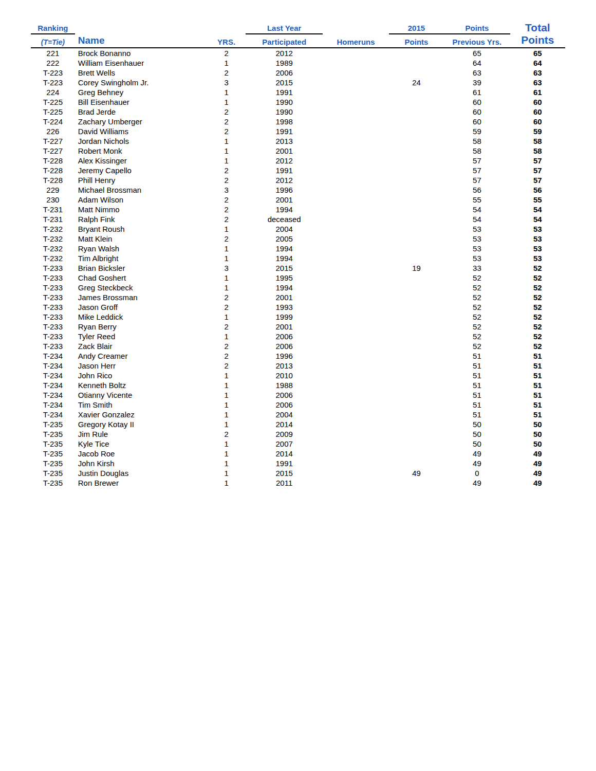| Ranking | Name | YRS. | Last Year | Homeruns | 2015 | Points | Total Points |
| --- | --- | --- | --- | --- | --- | --- | --- |
| (T=Tie) | Participated | Points | Previous Yrs. |
| 221 | Brock Bonanno | 2 | 2012 | | | 65 | 65 |
| 222 | William Eisenhauer | 1 | 1989 | | | 64 | 64 |
| T-223 | Brett Wells | 2 | 2006 | | | 63 | 63 |
| T-223 | Corey Swingholm Jr. | 3 | 2015 | | 24 | 39 | 63 |
| 224 | Greg Behney | 1 | 1991 | | | 61 | 61 |
| T-225 | Bill Eisenhauer | 1 | 1990 | | | 60 | 60 |
| T-225 | Brad Jerde | 2 | 1990 | | | 60 | 60 |
| T-224 | Zachary Umberger | 2 | 1998 | | | 60 | 60 |
| 226 | David Williams | 2 | 1991 | | | 59 | 59 |
| T-227 | Jordan Nichols | 1 | 2013 | | | 58 | 58 |
| T-227 | Robert Monk | 1 | 2001 | | | 58 | 58 |
| T-228 | Alex Kissinger | 1 | 2012 | | | 57 | 57 |
| T-228 | Jeremy Capello | 2 | 1991 | | | 57 | 57 |
| T-228 | Phill Henry | 2 | 2012 | | | 57 | 57 |
| 229 | Michael Brossman | 3 | 1996 | | | 56 | 56 |
| 230 | Adam Wilson | 2 | 2001 | | | 55 | 55 |
| T-231 | Matt Nimmo | 2 | 1994 | | | 54 | 54 |
| T-231 | Ralph Fink | 2 | deceased | | | 54 | 54 |
| T-232 | Bryant Roush | 1 | 2004 | | | 53 | 53 |
| T-232 | Matt Klein | 2 | 2005 | | | 53 | 53 |
| T-232 | Ryan Walsh | 1 | 1994 | | | 53 | 53 |
| T-232 | Tim Albright | 1 | 1994 | | | 53 | 53 |
| T-233 | Brian Bicksler | 3 | 2015 | | 19 | 33 | 52 |
| T-233 | Chad Goshert | 1 | 1995 | | | 52 | 52 |
| T-233 | Greg Steckbeck | 1 | 1994 | | | 52 | 52 |
| T-233 | James Brossman | 2 | 2001 | | | 52 | 52 |
| T-233 | Jason Groff | 2 | 1993 | | | 52 | 52 |
| T-233 | Mike Leddick | 1 | 1999 | | | 52 | 52 |
| T-233 | Ryan Berry | 2 | 2001 | | | 52 | 52 |
| T-233 | Tyler Reed | 1 | 2006 | | | 52 | 52 |
| T-233 | Zack Blair | 2 | 2006 | | | 52 | 52 |
| T-234 | Andy Creamer | 2 | 1996 | | | 51 | 51 |
| T-234 | Jason Herr | 2 | 2013 | | | 51 | 51 |
| T-234 | John Rico | 1 | 2010 | | | 51 | 51 |
| T-234 | Kenneth Boltz | 1 | 1988 | | | 51 | 51 |
| T-234 | Otianny Vicente | 1 | 2006 | | | 51 | 51 |
| T-234 | Tim Smith | 1 | 2006 | | | 51 | 51 |
| T-234 | Xavier Gonzalez | 1 | 2004 | | | 51 | 51 |
| T-235 | Gregory Kotay II | 1 | 2014 | | | 50 | 50 |
| T-235 | Jim Rule | 2 | 2009 | | | 50 | 50 |
| T-235 | Kyle Tice | 1 | 2007 | | | 50 | 50 |
| T-235 | Jacob Roe | 1 | 2014 | | | 49 | 49 |
| T-235 | John Kirsh | 1 | 1991 | | | 49 | 49 |
| T-235 | Justin Douglas | 1 | 2015 | | 49 | 0 | 49 |
| T-235 | Ron Brewer | 1 | 2011 | | | 49 | 49 |